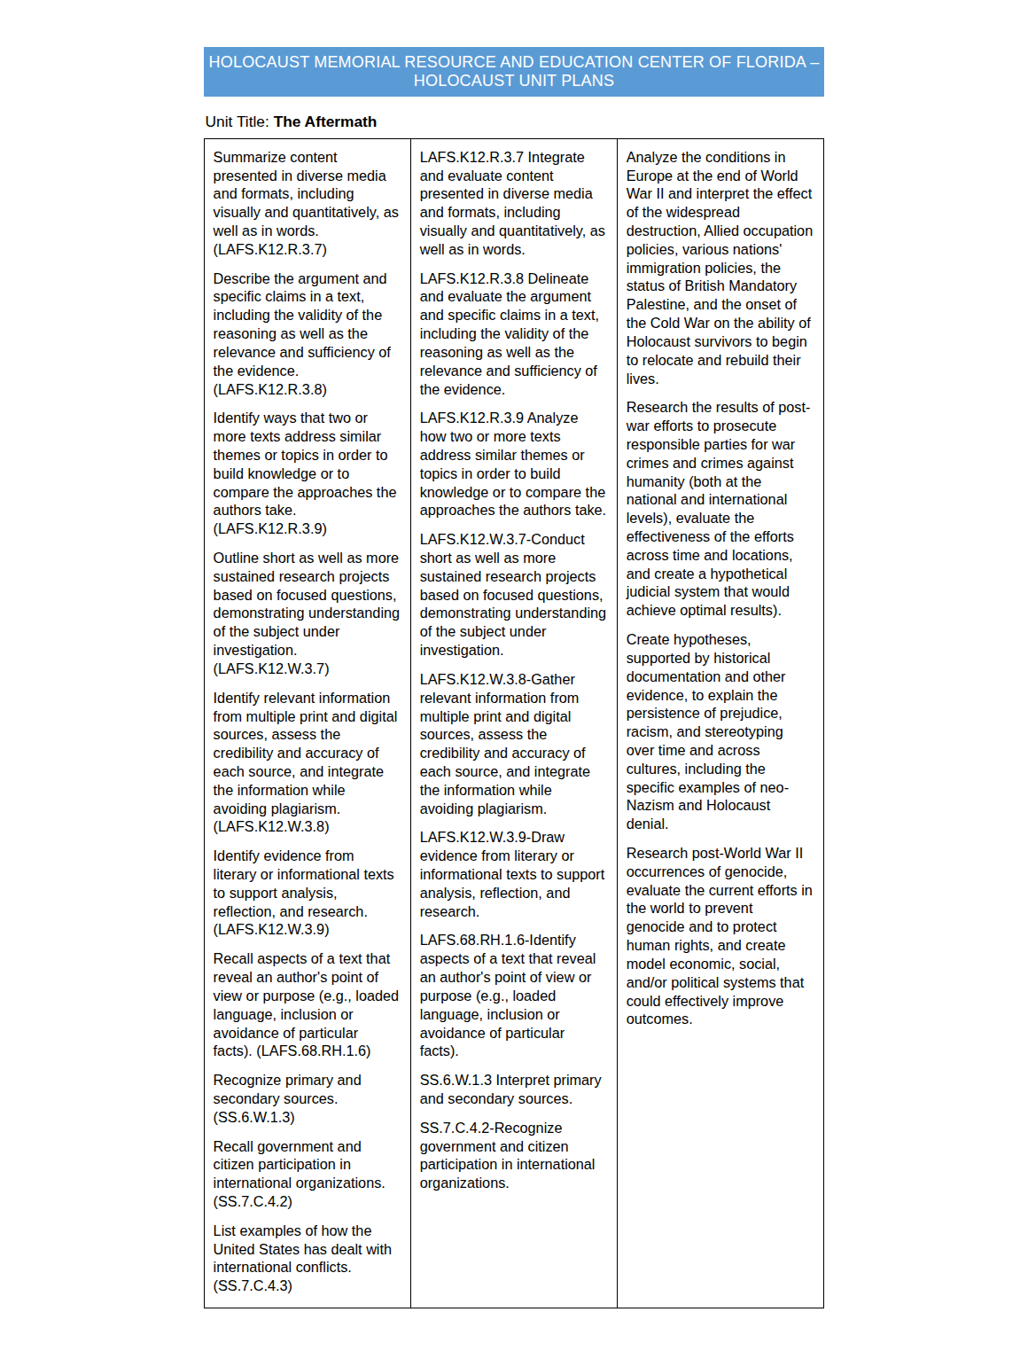HOLOCAUST MEMORIAL RESOURCE AND EDUCATION CENTER OF FLORIDA – HOLOCAUST UNIT PLANS
Unit Title: The Aftermath
| Summarize content presented in diverse media and formats, including visually and quantitatively, as well as in words. (LAFS.K12.R.3.7) Describe the argument and specific claims in a text, including the validity of the reasoning as well as the relevance and sufficiency of the evidence. (LAFS.K12.R.3.8) Identify ways that two or more texts address similar themes or topics in order to build knowledge or to compare the approaches the authors take. (LAFS.K12.R.3.9) Outline short as well as more sustained research projects based on focused questions, demonstrating understanding of the subject under investigation. (LAFS.K12.W.3.7) Identify relevant information from multiple print and digital sources, assess the credibility and accuracy of each source, and integrate the information while avoiding plagiarism. (LAFS.K12.W.3.8) Identify evidence from literary or informational texts to support analysis, reflection, and research. (LAFS.K12.W.3.9) Recall aspects of a text that reveal an author's point of view or purpose (e.g., loaded language, inclusion or avoidance of particular facts). (LAFS.68.RH.1.6) Recognize primary and secondary sources. (SS.6.W.1.3) Recall government and citizen participation in international organizations. (SS.7.C.4.2) List examples of how the United States has dealt with international conflicts. (SS.7.C.4.3) | LAFS.K12.R.3.7 Integrate and evaluate content presented in diverse media and formats, including visually and quantitatively, as well as in words. LAFS.K12.R.3.8 Delineate and evaluate the argument and specific claims in a text, including the validity of the reasoning as well as the relevance and sufficiency of the evidence. LAFS.K12.R.3.9 Analyze how two or more texts address similar themes or topics in order to build knowledge or to compare the approaches the authors take. LAFS.K12.W.3.7-Conduct short as well as more sustained research projects based on focused questions, demonstrating understanding of the subject under investigation. LAFS.K12.W.3.8-Gather relevant information from multiple print and digital sources, assess the credibility and accuracy of each source, and integrate the information while avoiding plagiarism. LAFS.K12.W.3.9-Draw evidence from literary or informational texts to support analysis, reflection, and research. LAFS.68.RH.1.6-Identify aspects of a text that reveal an author's point of view or purpose (e.g., loaded language, inclusion or avoidance of particular facts). SS.6.W.1.3 Interpret primary and secondary sources. SS.7.C.4.2-Recognize government and citizen participation in international organizations. | Analyze the conditions in Europe at the end of World War II and interpret the effect of the widespread destruction, Allied occupation policies, various nations' immigration policies, the status of British Mandatory Palestine, and the onset of the Cold War on the ability of Holocaust survivors to begin to relocate and rebuild their lives. Research the results of post-war efforts to prosecute responsible parties for war crimes and crimes against humanity (both at the national and international levels), evaluate the effectiveness of the efforts across time and locations, and create a hypothetical judicial system that would achieve optimal results). Create hypotheses, supported by historical documentation and other evidence, to explain the persistence of prejudice, racism, and stereotyping over time and across cultures, including the specific examples of neo-Nazism and Holocaust denial. Research post-World War II occurrences of genocide, evaluate the current efforts in the world to prevent genocide and to protect human rights, and create model economic, social, and/or political systems that could effectively improve outcomes. |